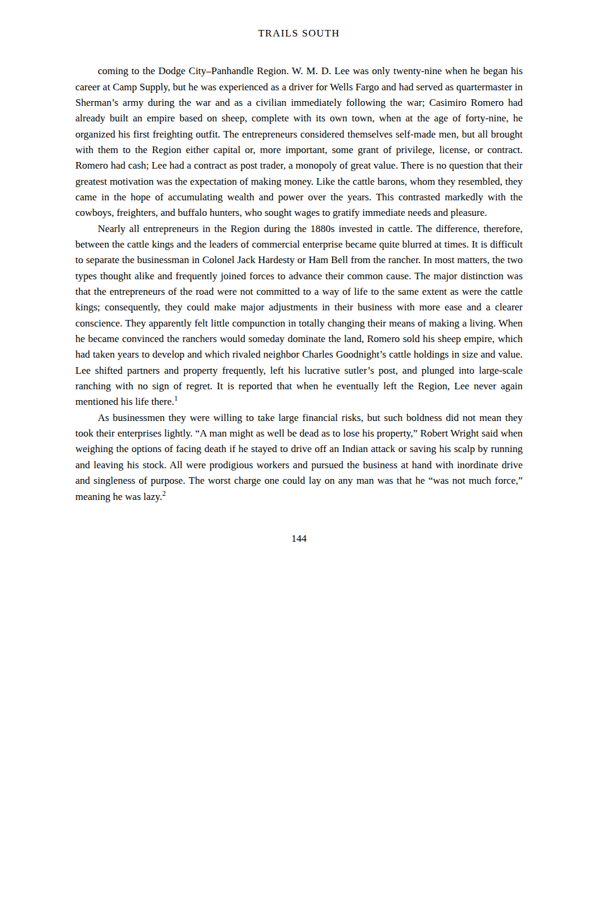TRAILS SOUTH
coming to the Dodge City–Panhandle Region. W. M. D. Lee was only twenty-nine when he began his career at Camp Supply, but he was experienced as a driver for Wells Fargo and had served as quartermaster in Sherman’s army during the war and as a civilian immediately following the war; Casimiro Romero had already built an empire based on sheep, complete with its own town, when at the age of forty-nine, he organized his first freighting outfit. The entrepreneurs considered themselves self-made men, but all brought with them to the Region either capital or, more important, some grant of privilege, license, or contract. Romero had cash; Lee had a contract as post trader, a monopoly of great value. There is no question that their greatest motivation was the expectation of making money. Like the cattle barons, whom they resembled, they came in the hope of accumulating wealth and power over the years. This contrasted markedly with the cowboys, freighters, and buffalo hunters, who sought wages to gratify immediate needs and pleasure.
Nearly all entrepreneurs in the Region during the 1880s invested in cattle. The difference, therefore, between the cattle kings and the leaders of commercial enterprise became quite blurred at times. It is difficult to separate the businessman in Colonel Jack Hardesty or Ham Bell from the rancher. In most matters, the two types thought alike and frequently joined forces to advance their common cause. The major distinction was that the entrepreneurs of the road were not committed to a way of life to the same extent as were the cattle kings; consequently, they could make major adjustments in their business with more ease and a clearer conscience. They apparently felt little compunction in totally changing their means of making a living. When he became convinced the ranchers would someday dominate the land, Romero sold his sheep empire, which had taken years to develop and which rivaled neighbor Charles Goodnight’s cattle holdings in size and value. Lee shifted partners and property frequently, left his lucrative sutler’s post, and plunged into large-scale ranching with no sign of regret. It is reported that when he eventually left the Region, Lee never again mentioned his life there.1
As businessmen they were willing to take large financial risks, but such boldness did not mean they took their enterprises lightly. “A man might as well be dead as to lose his property,” Robert Wright said when weighing the options of facing death if he stayed to drive off an Indian attack or saving his scalp by running and leaving his stock. All were prodigious workers and pursued the business at hand with inordinate drive and singleness of purpose. The worst charge one could lay on any man was that he “was not much force,” meaning he was lazy.2
144